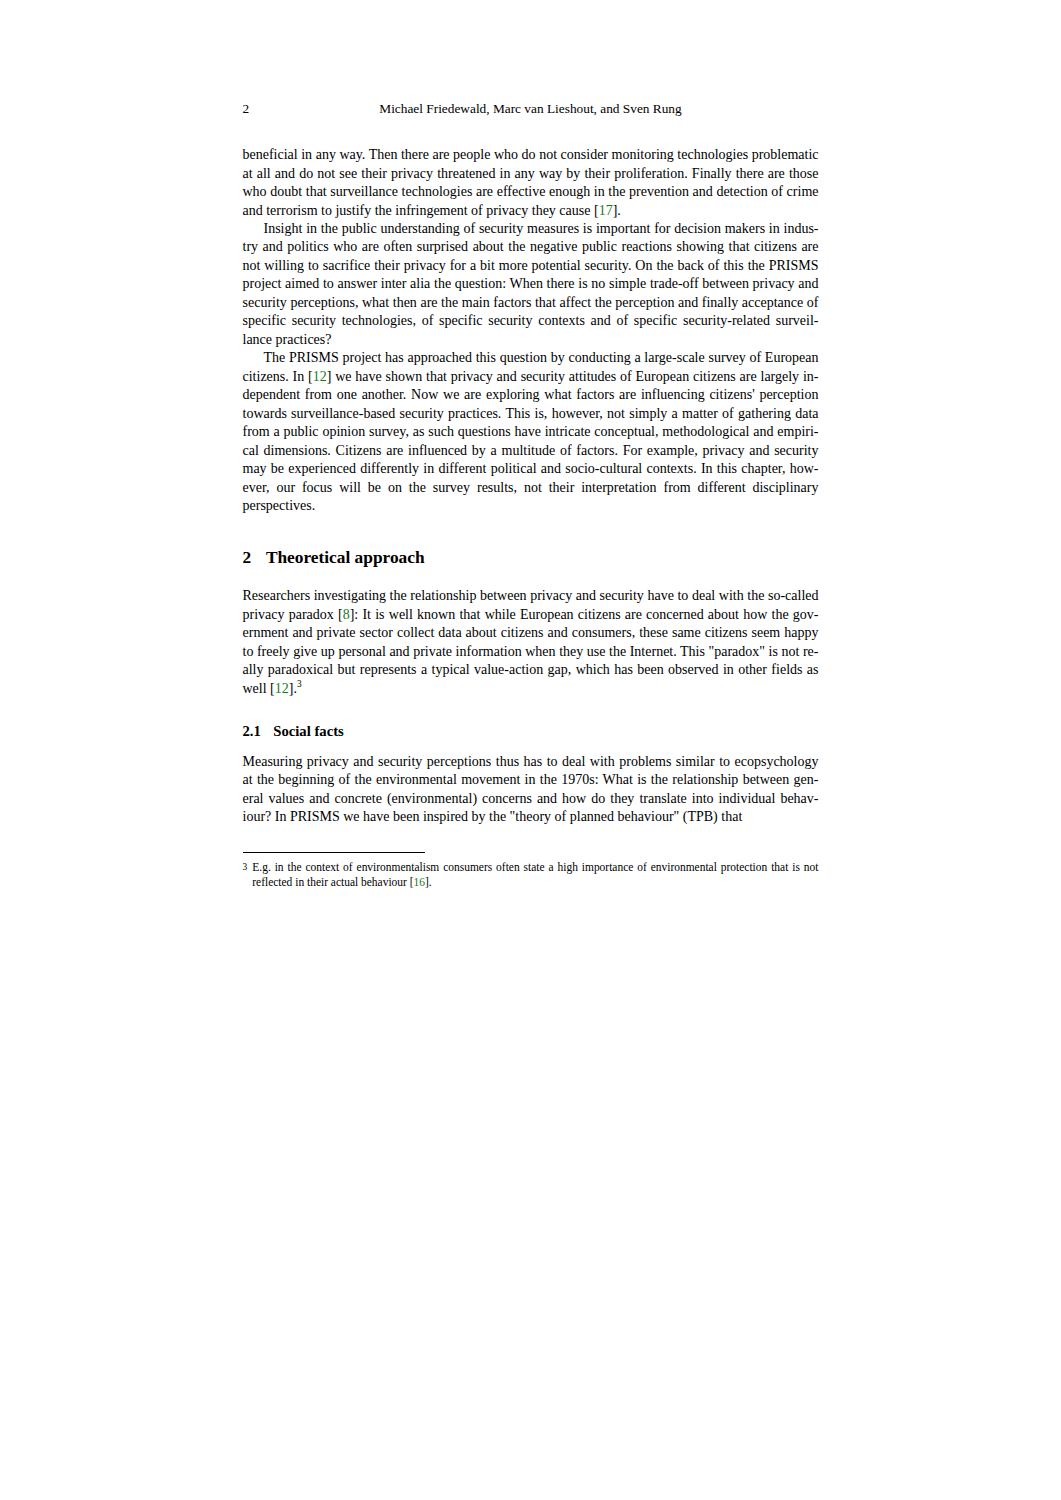2 Michael Friedewald, Marc van Lieshout, and Sven Rung
beneficial in any way. Then there are people who do not consider monitoring technologies problematic at all and do not see their privacy threatened in any way by their proliferation. Finally there are those who doubt that surveillance technologies are effective enough in the prevention and detection of crime and terrorism to justify the infringement of privacy they cause [17].
Insight in the public understanding of security measures is important for decision makers in industry and politics who are often surprised about the negative public reactions showing that citizens are not willing to sacrifice their privacy for a bit more potential security. On the back of this the PRISMS project aimed to answer inter alia the question: When there is no simple trade-off between privacy and security perceptions, what then are the main factors that affect the perception and finally acceptance of specific security technologies, of specific security contexts and of specific security-related surveillance practices?
The PRISMS project has approached this question by conducting a large-scale survey of European citizens. In [12] we have shown that privacy and security attitudes of European citizens are largely independent from one another. Now we are exploring what factors are influencing citizens' perception towards surveillance-based security practices. This is, however, not simply a matter of gathering data from a public opinion survey, as such questions have intricate conceptual, methodological and empirical dimensions. Citizens are influenced by a multitude of factors. For example, privacy and security may be experienced differently in different political and socio-cultural contexts. In this chapter, however, our focus will be on the survey results, not their interpretation from different disciplinary perspectives.
2 Theoretical approach
Researchers investigating the relationship between privacy and security have to deal with the so-called privacy paradox [8]: It is well known that while European citizens are concerned about how the government and private sector collect data about citizens and consumers, these same citizens seem happy to freely give up personal and private information when they use the Internet. This "paradox" is not really paradoxical but represents a typical value-action gap, which has been observed in other fields as well [12].3
2.1 Social facts
Measuring privacy and security perceptions thus has to deal with problems similar to ecopsychology at the beginning of the environmental movement in the 1970s: What is the relationship between general values and concrete (environmental) concerns and how do they translate into individual behaviour? In PRISMS we have been inspired by the "theory of planned behaviour" (TPB) that
3 E.g. in the context of environmentalism consumers often state a high importance of environmental protection that is not reflected in their actual behaviour [16].